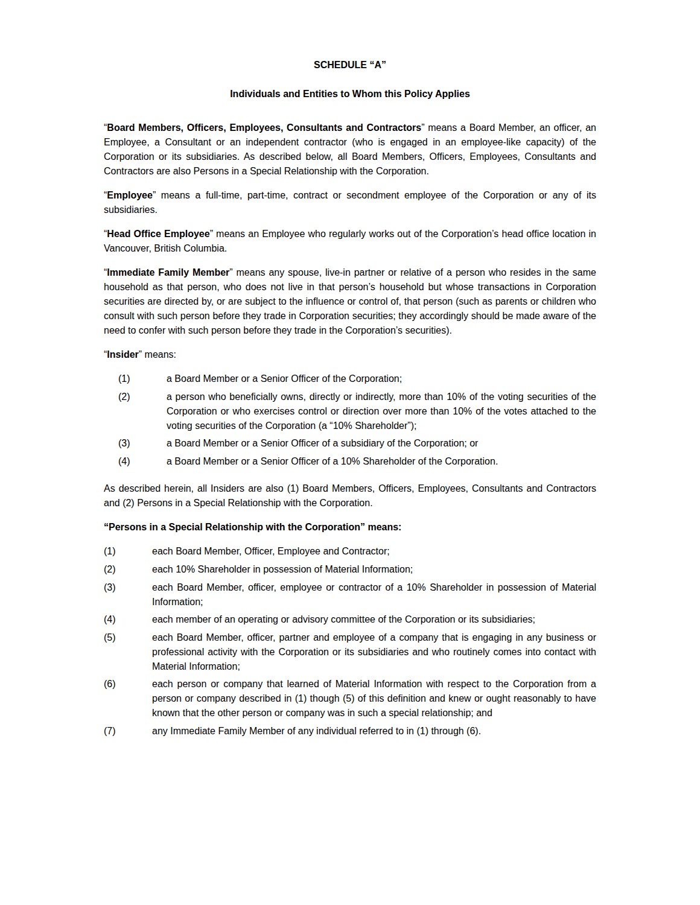SCHEDULE “A”
Individuals and Entities to Whom this Policy Applies
“Board Members, Officers, Employees, Consultants and Contractors” means a Board Member, an officer, an Employee, a Consultant or an independent contractor (who is engaged in an employee-like capacity) of the Corporation or its subsidiaries. As described below, all Board Members, Officers, Employees, Consultants and Contractors are also Persons in a Special Relationship with the Corporation.
“Employee” means a full-time, part-time, contract or secondment employee of the Corporation or any of its subsidiaries.
“Head Office Employee” means an Employee who regularly works out of the Corporation’s head office location in Vancouver, British Columbia.
“Immediate Family Member” means any spouse, live-in partner or relative of a person who resides in the same household as that person, who does not live in that person’s household but whose transactions in Corporation securities are directed by, or are subject to the influence or control of, that person (such as parents or children who consult with such person before they trade in Corporation securities; they accordingly should be made aware of the need to confer with such person before they trade in the Corporation’s securities).
“Insider” means:
| (1) | a Board Member or a Senior Officer of the Corporation; |
| (2) | a person who beneficially owns, directly or indirectly, more than 10% of the voting securities of the Corporation or who exercises control or direction over more than 10% of the votes attached to the voting securities of the Corporation (a “10% Shareholder”); |
| (3) | a Board Member or a Senior Officer of a subsidiary of the Corporation; or |
| (4) | a Board Member or a Senior Officer of a 10% Shareholder of the Corporation. |
As described herein, all Insiders are also (1) Board Members, Officers, Employees, Consultants and Contractors and (2) Persons in a Special Relationship with the Corporation.
“Persons in a Special Relationship with the Corporation” means:
| (1) | each Board Member, Officer, Employee and Contractor; |
| (2) | each 10% Shareholder in possession of Material Information; |
| (3) | each Board Member, officer, employee or contractor of a 10% Shareholder in possession of Material Information; |
| (4) | each member of an operating or advisory committee of the Corporation or its subsidiaries; |
| (5) | each Board Member, officer, partner and employee of a company that is engaging in any business or professional activity with the Corporation or its subsidiaries and who routinely comes into contact with Material Information; |
| (6) | each person or company that learned of Material Information with respect to the Corporation from a person or company described in (1) though (5) of this definition and knew or ought reasonably to have known that the other person or company was in such a special relationship; and |
| (7) | any Immediate Family Member of any individual referred to in (1) through (6). |